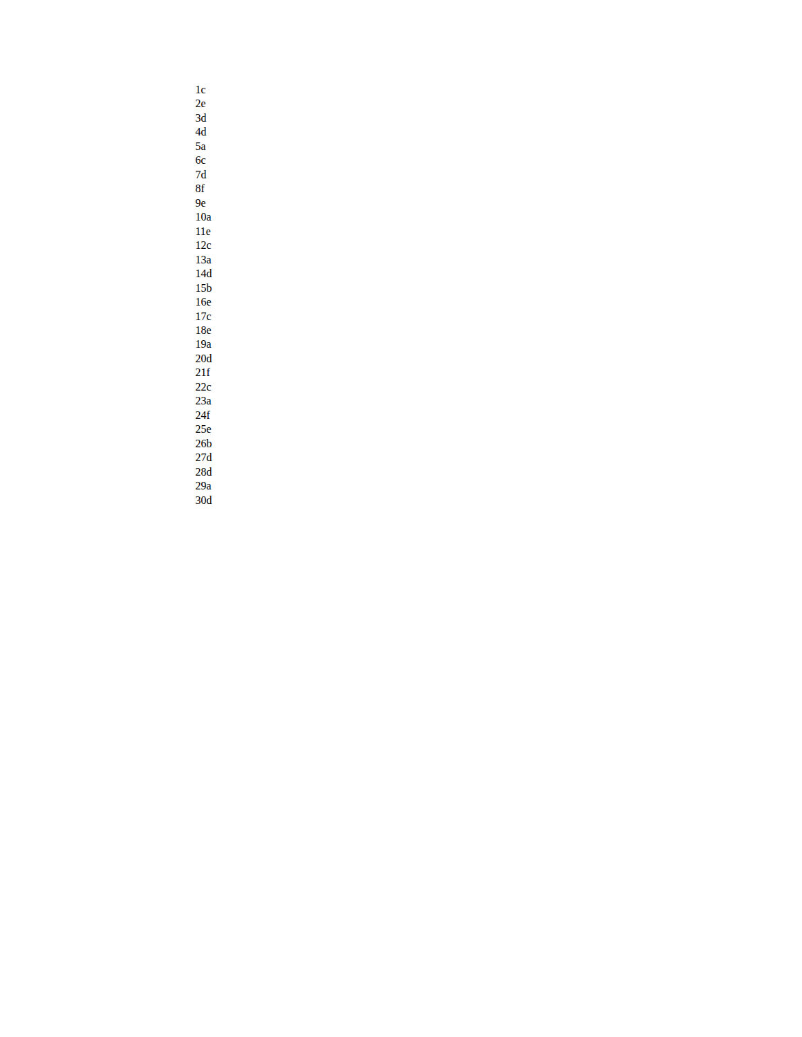1c
2e
3d
4d
5a
6c
7d
8f
9e
10a
11e
12c
13a
14d
15b
16e
17c
18e
19a
20d
21f
22c
23a
24f
25e
26b
27d
28d
29a
30d